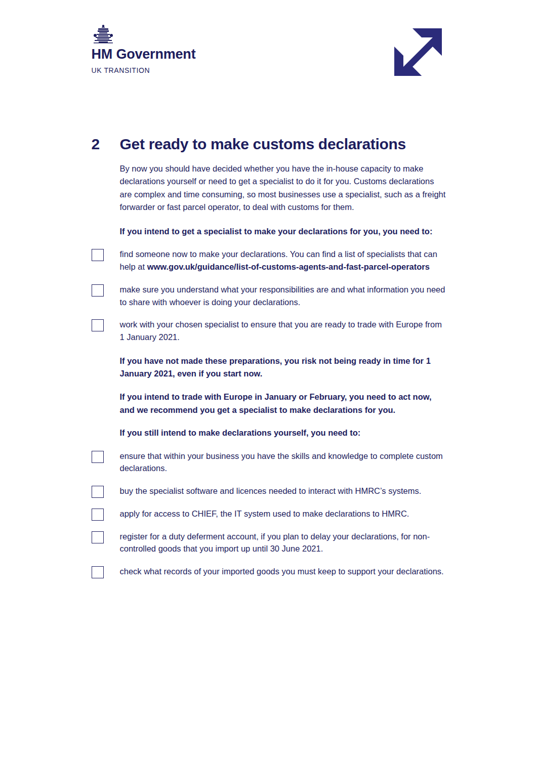HM Government
UK TRANSITION
2
Get ready to make customs declarations
By now you should have decided whether you have the in-house capacity to make declarations yourself or need to get a specialist to do it for you. Customs declarations are complex and time consuming, so most businesses use a specialist, such as a freight forwarder or fast parcel operator, to deal with customs for them.
If you intend to get a specialist to make your declarations for you, you need to:
find someone now to make your declarations. You can find a list of specialists that can help at www.gov.uk/guidance/list-of-customs-agents-and-fast-parcel-operators
make sure you understand what your responsibilities are and what information you need to share with whoever is doing your declarations.
work with your chosen specialist to ensure that you are ready to trade with Europe from 1 January 2021.
If you have not made these preparations, you risk not being ready in time for 1 January 2021, even if you start now.
If you intend to trade with Europe in January or February, you need to act now, and we recommend you get a specialist to make declarations for you.
If you still intend to make declarations yourself, you need to:
ensure that within your business you have the skills and knowledge to complete custom declarations.
buy the specialist software and licences needed to interact with HMRC’s systems.
apply for access to CHIEF, the IT system used to make declarations to HMRC.
register for a duty deferment account, if you plan to delay your declarations, for non-controlled goods that you import up until 30 June 2021.
check what records of your imported goods you must keep to support your declarations.